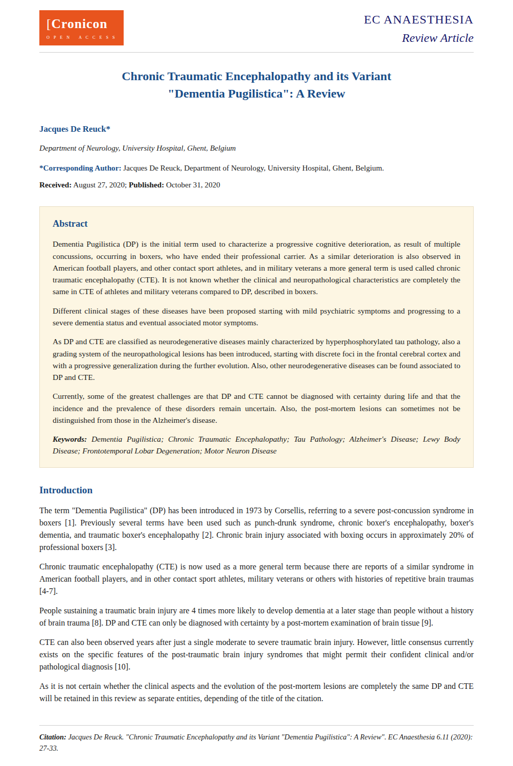[Cronicon O P E N A C C E S S
EC ANAESTHESIA
Review Article
Chronic Traumatic Encephalopathy and its Variant
"Dementia Pugilistica": A Review
Jacques De Reuck*
Department of Neurology, University Hospital, Ghent, Belgium
*Corresponding Author: Jacques De Reuck, Department of Neurology, University Hospital, Ghent, Belgium.
Received: August 27, 2020; Published: October 31, 2020
Abstract
Dementia Pugilistica (DP) is the initial term used to characterize a progressive cognitive deterioration, as result of multiple concussions, occurring in boxers, who have ended their professional carrier. As a similar deterioration is also observed in American football players, and other contact sport athletes, and in military veterans a more general term is used called chronic traumatic encephalopathy (CTE). It is not known whether the clinical and neuropathological characteristics are completely the same in CTE of athletes and military veterans compared to DP, described in boxers.
Different clinical stages of these diseases have been proposed starting with mild psychiatric symptoms and progressing to a severe dementia status and eventual associated motor symptoms.
As DP and CTE are classified as neurodegenerative diseases mainly characterized by hyperphosphorylated tau pathology, also a grading system of the neuropathological lesions has been introduced, starting with discrete foci in the frontal cerebral cortex and with a progressive generalization during the further evolution. Also, other neurodegenerative diseases can be found associated to DP and CTE.
Currently, some of the greatest challenges are that DP and CTE cannot be diagnosed with certainty during life and that the incidence and the prevalence of these disorders remain uncertain. Also, the post-mortem lesions can sometimes not be distinguished from those in the Alzheimer's disease.
Keywords: Dementia Pugilistica; Chronic Traumatic Encephalopathy; Tau Pathology; Alzheimer's Disease; Lewy Body Disease; Frontotemporal Lobar Degeneration; Motor Neuron Disease
Introduction
The term "Dementia Pugilistica" (DP) has been introduced in 1973 by Corsellis, referring to a severe post-concussion syndrome in boxers [1]. Previously several terms have been used such as punch-drunk syndrome, chronic boxer's encephalopathy, boxer's dementia, and traumatic boxer's encephalopathy [2]. Chronic brain injury associated with boxing occurs in approximately 20% of professional boxers [3].
Chronic traumatic encephalopathy (CTE) is now used as a more general term because there are reports of a similar syndrome in American football players, and in other contact sport athletes, military veterans or others with histories of repetitive brain traumas [4-7].
People sustaining a traumatic brain injury are 4 times more likely to develop dementia at a later stage than people without a history of brain trauma [8]. DP and CTE can only be diagnosed with certainty by a post-mortem examination of brain tissue [9].
CTE can also been observed years after just a single moderate to severe traumatic brain injury. However, little consensus currently exists on the specific features of the post-traumatic brain injury syndromes that might permit their confident clinical and/or pathological diagnosis [10].
As it is not certain whether the clinical aspects and the evolution of the post-mortem lesions are completely the same DP and CTE will be retained in this review as separate entities, depending of the title of the citation.
Citation: Jacques De Reuck. "Chronic Traumatic Encephalopathy and its Variant "Dementia Pugilistica": A Review". EC Anaesthesia 6.11 (2020): 27-33.